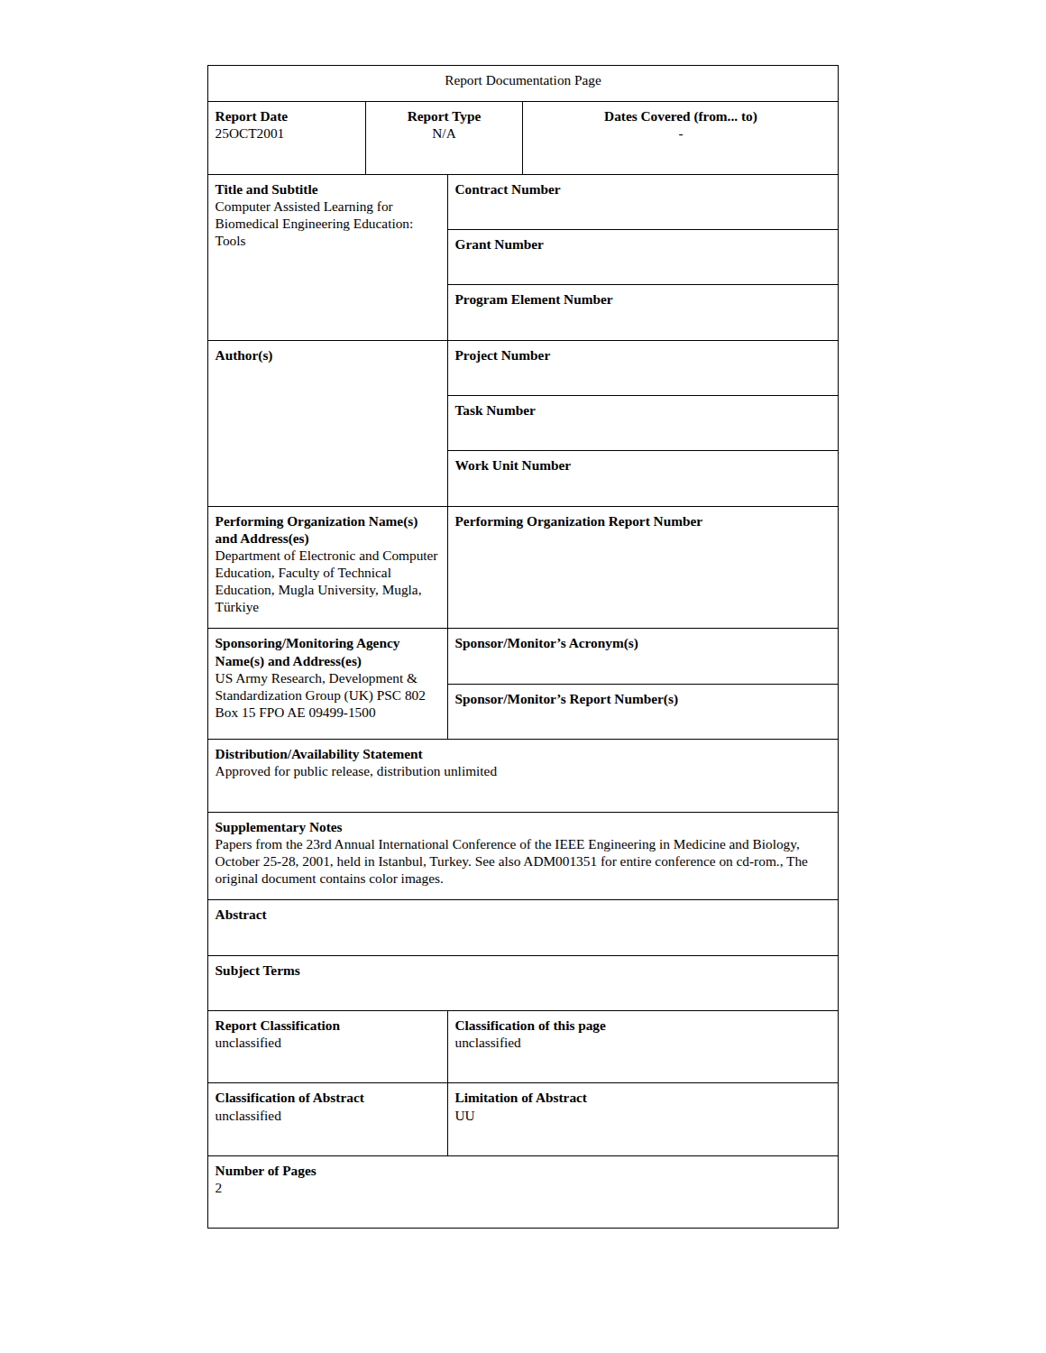| Report Documentation Page |
| Report Date 25OCT2001 | Report Type N/A | Dates Covered (from... to) - |
| Title and Subtitle Computer Assisted Learning for Biomedical Engineering Education: Tools | Contract Number |
| Grant Number |
| Program Element Number |
| Author(s) | Project Number |
| Task Number |
| Work Unit Number |
| Performing Organization Name(s) and Address(es) Department of Electronic and Computer Education, Faculty of Technical Education, Mugla University, Mugla, Türkiye | Performing Organization Report Number |
| Sponsoring/Monitoring Agency Name(s) and Address(es) US Army Research, Development & Standardization Group (UK) PSC 802 Box 15 FPO AE 09499-1500 | Sponsor/Monitor’s Acronym(s) |
| Sponsor/Monitor’s Report Number(s) |
| Distribution/Availability Statement Approved for public release, distribution unlimited |
| Supplementary Notes Papers from the 23rd Annual International Conference of the IEEE Engineering in Medicine and Biology, October 25-28, 2001, held in Istanbul, Turkey. See also ADM001351 for entire conference on cd-rom., The original document contains color images. |
| Abstract |
| Subject Terms |
| Report Classification unclassified | Classification of this page unclassified |
| Classification of Abstract unclassified | Limitation of Abstract UU |
| Number of Pages 2 |